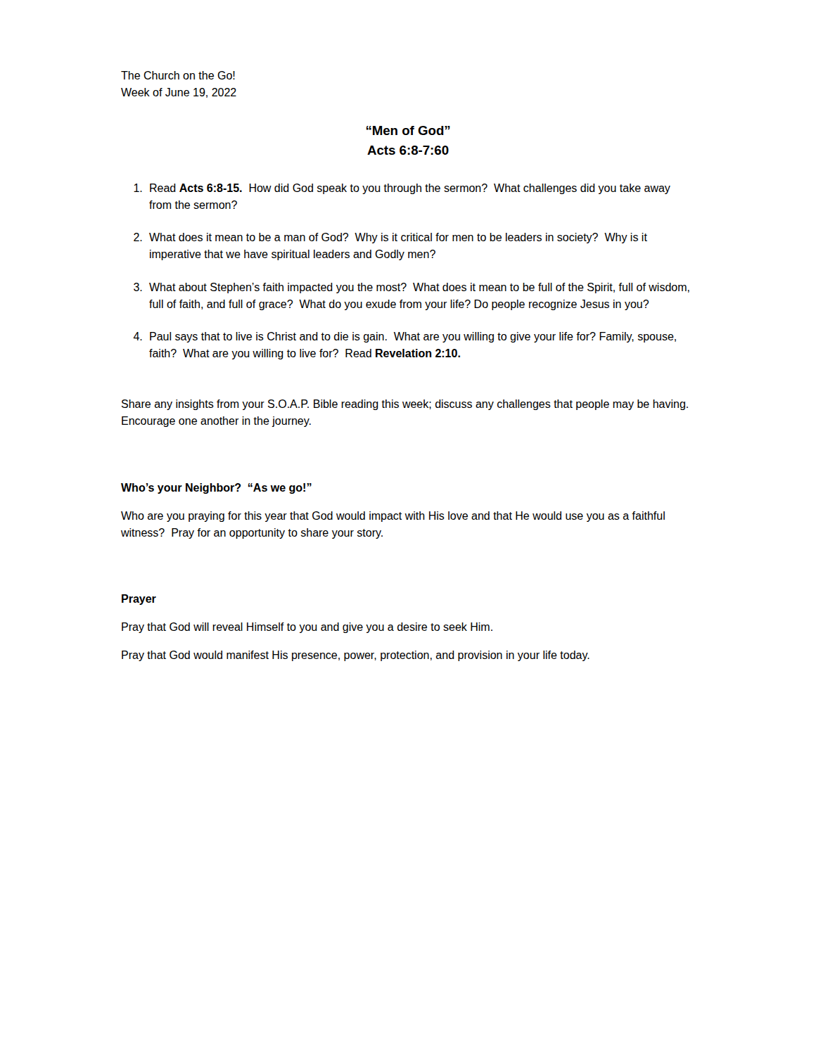The Church on the Go!
Week of June 19, 2022
“Men of God”
Acts 6:8-7:60
Read Acts 6:8-15. How did God speak to you through the sermon? What challenges did you take away from the sermon?
What does it mean to be a man of God? Why is it critical for men to be leaders in society? Why is it imperative that we have spiritual leaders and Godly men?
What about Stephen’s faith impacted you the most? What does it mean to be full of the Spirit, full of wisdom, full of faith, and full of grace? What do you exude from your life? Do people recognize Jesus in you?
Paul says that to live is Christ and to die is gain. What are you willing to give your life for? Family, spouse, faith? What are you willing to live for? Read Revelation 2:10.
Share any insights from your S.O.A.P. Bible reading this week; discuss any challenges that people may be having. Encourage one another in the journey.
Who’s your Neighbor? “As we go!”
Who are you praying for this year that God would impact with His love and that He would use you as a faithful witness? Pray for an opportunity to share your story.
Prayer
Pray that God will reveal Himself to you and give you a desire to seek Him.
Pray that God would manifest His presence, power, protection, and provision in your life today.